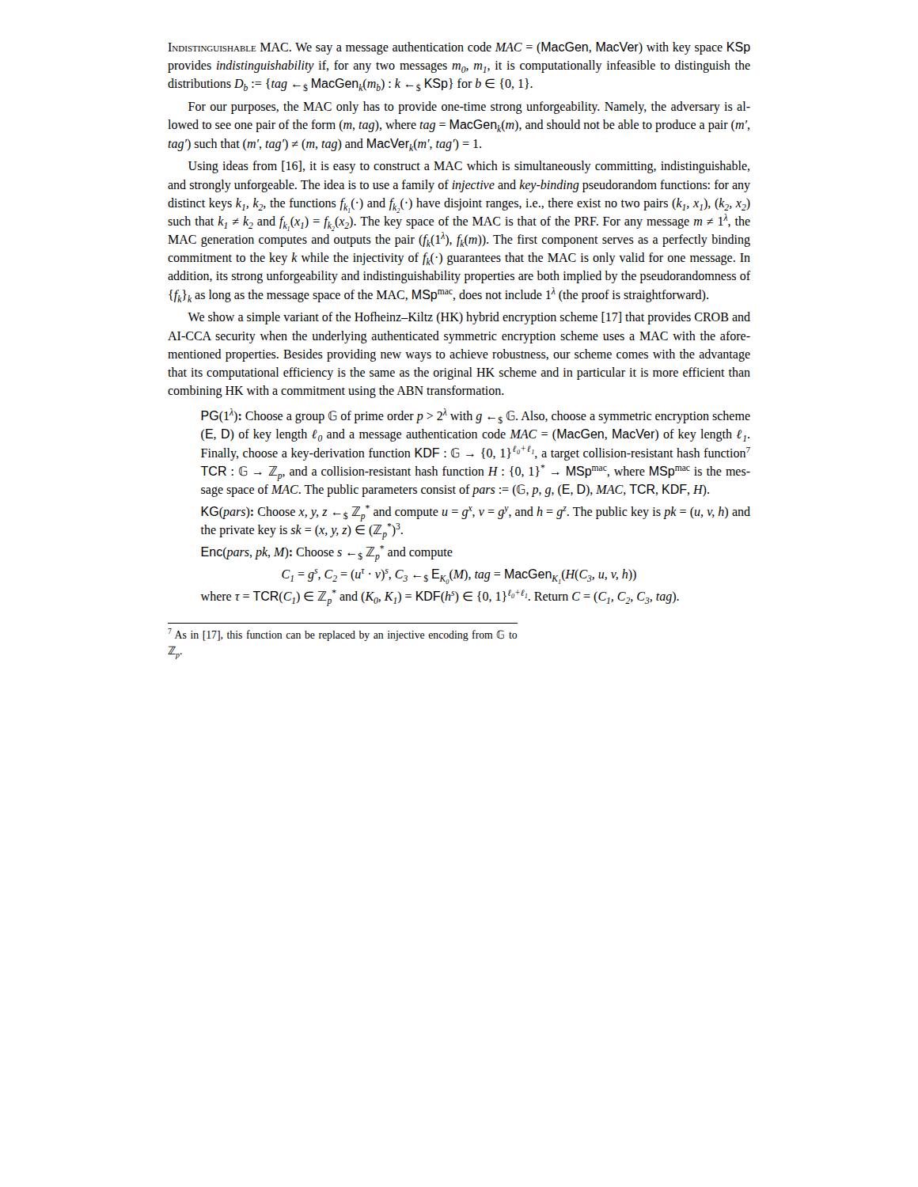Indistinguishable MAC. We say a message authentication code MAC = (MacGen, MacVer) with key space KSp provides indistinguishability if, for any two messages m0, m1, it is computationally infeasible to distinguish the distributions Db := {tag ←$ MacGenk(mb) : k ←$ KSp} for b ∈ {0, 1}.
For our purposes, the MAC only has to provide one-time strong unforgeability. Namely, the adversary is allowed to see one pair of the form (m, tag), where tag = MacGenk(m), and should not be able to produce a pair (m′, tag′) such that (m′, tag′) ≠ (m, tag) and MacVerk(m′, tag′) = 1.
Using ideas from [16], it is easy to construct a MAC which is simultaneously committing, indistinguishable, and strongly unforgeable. The idea is to use a family of injective and key-binding pseudorandom functions: for any distinct keys k1, k2, the functions fk1(·) and fk2(·) have disjoint ranges, i.e., there exist no two pairs (k1, x1), (k2, x2) such that k1 ≠ k2 and fk1(x1) = fk2(x2). The key space of the MAC is that of the PRF. For any message m ≠ 1λ, the MAC generation computes and outputs the pair (fk(1λ), fk(m)). The first component serves as a perfectly binding commitment to the key k while the injectivity of fk(·) guarantees that the MAC is only valid for one message. In addition, its strong unforgeability and indistinguishability properties are both implied by the pseudorandomness of {fk}k as long as the message space of the MAC, MSpmac, does not include 1λ (the proof is straightforward).
We show a simple variant of the Hofheinz–Kiltz (HK) hybrid encryption scheme [17] that provides CROB and AI-CCA security when the underlying authenticated symmetric encryption scheme uses a MAC with the aforementioned properties. Besides providing new ways to achieve robustness, our scheme comes with the advantage that its computational efficiency is the same as the original HK scheme and in particular it is more efficient than combining HK with a commitment using the ABN transformation.
PG(1λ): Choose a group 𝔾 of prime order p > 2λ with g ←$ 𝔾. Also, choose a symmetric encryption scheme (E, D) of key length ℓ0 and a message authentication code MAC = (MacGen, MacVer) of key length ℓ1. Finally, choose a key-derivation function KDF : 𝔾 → {0, 1}ℓ0+ℓ1, a target collision-resistant hash function7 TCR : 𝔾 → ℤp, and a collision-resistant hash function H : {0, 1}* → MSpmac, where MSpmac is the message space of MAC. The public parameters consist of pars := (𝔾, p, g, (E, D), MAC, TCR, KDF, H).
KG(pars): Choose x, y, z ←$ ℤp* and compute u = gx, v = gy, and h = gz. The public key is pk = (u, v, h) and the private key is sk = (x, y, z) ∈ (ℤp*)3.
Enc(pars, pk, M): Choose s ←$ ℤp* and compute
C1 = gs, C2 = (uτ · v)s, C3 ←$ EK0(M), tag = MacGenK1(H(C3, u, v, h))
where τ = TCR(C1) ∈ ℤp* and (K0, K1) = KDF(hs) ∈ {0, 1}ℓ0+ℓ1. Return C = (C1, C2, C3, tag).
7 As in [17], this function can be replaced by an injective encoding from 𝔾 to ℤp.